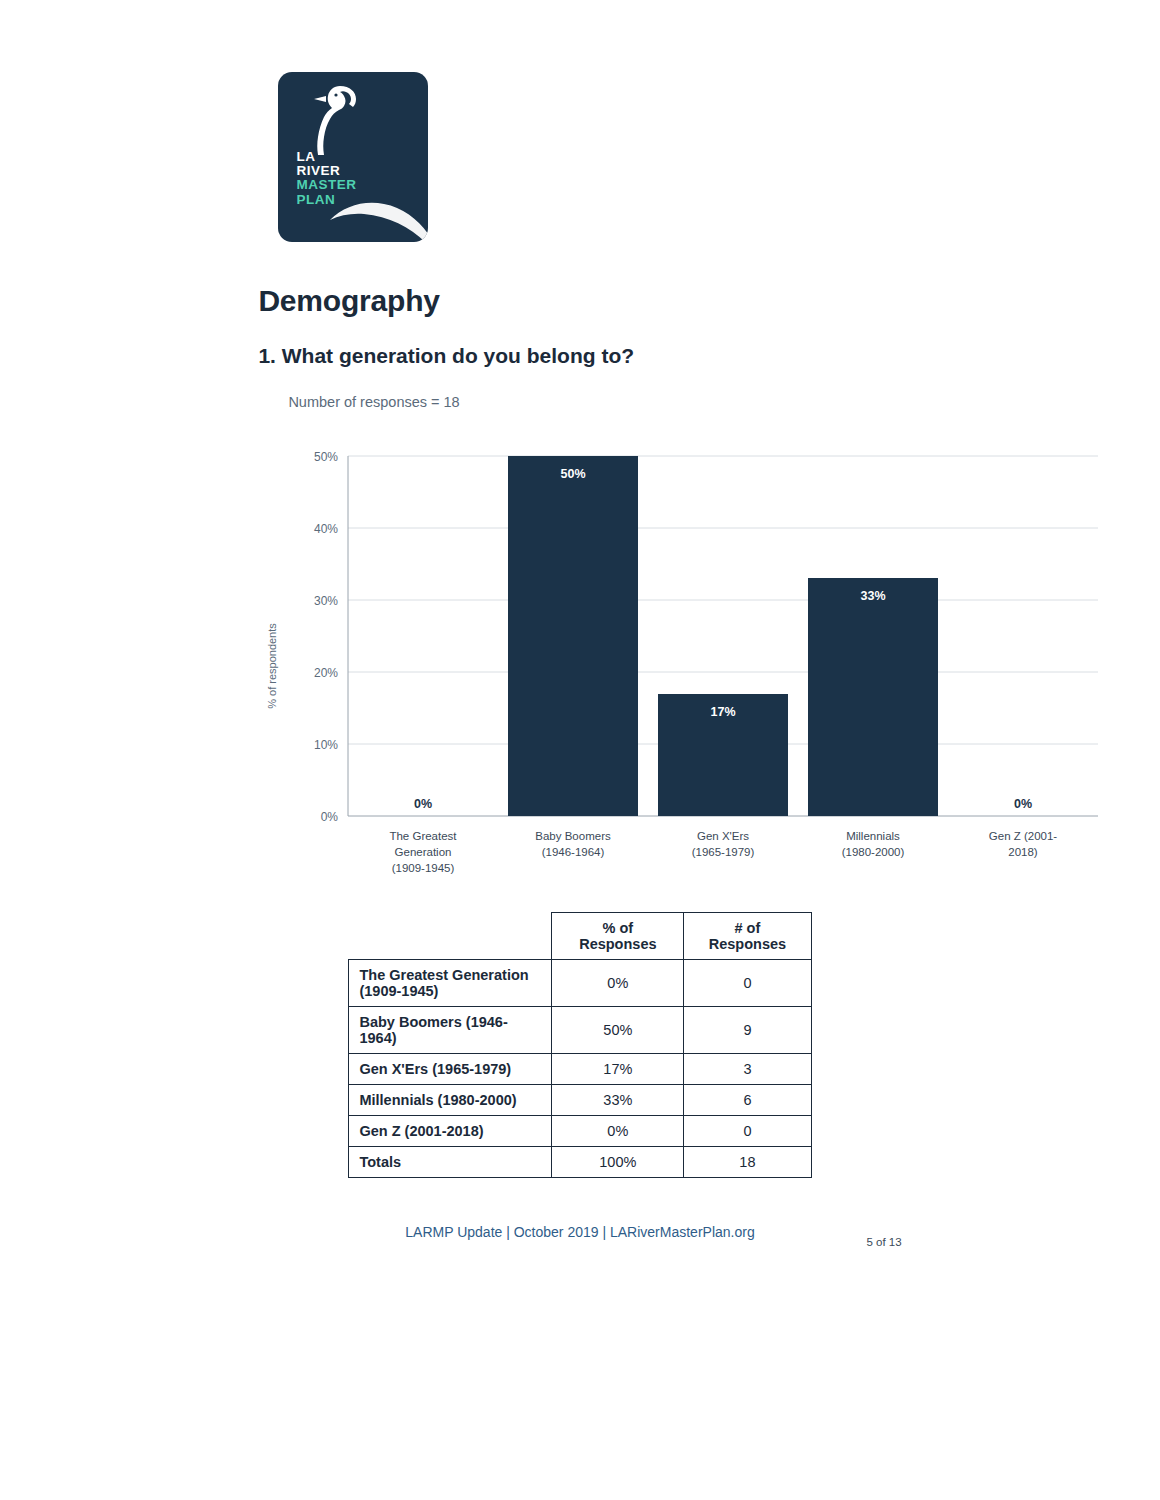LA RIVER MASTER PLAN
Demography
1. What generation do you belong to?
Number of responses = 18
% of respondents 50% 40% 30% 20% 10% 0% 0% 50% 17% 33% 0% The Greatest Generation (1909-1945) Baby Boomers (1946-1964) Gen X'Ers (1965-1979) Millennials (1980-2000) Gen Z (2001- 2018)
| | % of Responses | # of Responses |
| --- | --- | --- |
| The Greatest Generation (1909-1945) | 0% | 0 |
| Baby Boomers (1946-1964) | 50% | 9 |
| Gen X'Ers (1965-1979) | 17% | 3 |
| Millennials (1980-2000) | 33% | 6 |
| Gen Z (2001-2018) | 0% | 0 |
| Totals | 100% | 18 |
LARMP Update | October 2019 | LARiverMasterPlan.org
5 of 13